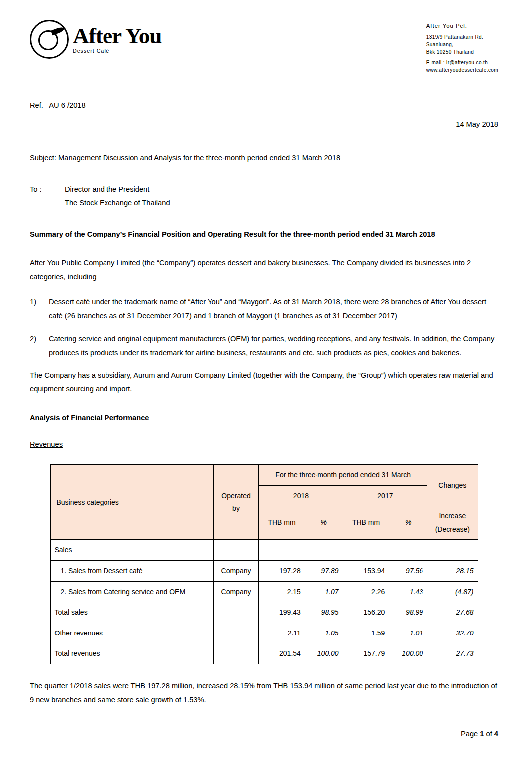After You
Dessert Café
After You Pcl.
1319/9 Pattanakarn Rd.
Suanluang,
Bkk 10250 Thailand
E-mail : ir@afteryou.co.th
www.afteryoudessertcafe.com
Ref. AU 6 /2018
14 May 2018
Subject: Management Discussion and Analysis for the three-month period ended 31 March 2018
To : Director and the President
The Stock Exchange of Thailand
Summary of the Company’s Financial Position and Operating Result for the three-month period ended 31 March 2018
After You Public Company Limited (the “Company”) operates dessert and bakery businesses. The Company divided its businesses into 2 categories, including
Dessert café under the trademark name of “After You” and “Maygori”. As of 31 March 2018, there were 28 branches of After You dessert café (26 branches as of 31 December 2017) and 1 branch of Maygori (1 branches as of 31 December 2017)
Catering service and original equipment manufacturers (OEM) for parties, wedding receptions, and any festivals. In addition, the Company produces its products under its trademark for airline business, restaurants and etc. such products as pies, cookies and bakeries.
The Company has a subsidiary, Aurum and Aurum Company Limited (together with the Company, the “Group”) which operates raw material and equipment sourcing and import.
Analysis of Financial Performance
Revenues
| Business categories | Operated by | For the three-month period ended 31 March | Changes |
| --- | --- | --- | --- |
| 2018 | 2017 |
| THB mm | % | THB mm | % | Increase (Decrease) |
| Sales | | | | | | |
| 1. Sales from Dessert café | Company | 197.28 | 97.89 | 153.94 | 97.56 | 28.15 |
| 2. Sales from Catering service and OEM | Company | 2.15 | 1.07 | 2.26 | 1.43 | (4.87) |
| Total sales | | 199.43 | 98.95 | 156.20 | 98.99 | 27.68 |
| Other revenues | | 2.11 | 1.05 | 1.59 | 1.01 | 32.70 |
| Total revenues | | 201.54 | 100.00 | 157.79 | 100.00 | 27.73 |
The quarter 1/2018 sales were THB 197.28 million, increased 28.15% from THB 153.94 million of same period last year due to the introduction of 9 new branches and same store sale growth of 1.53%.
Page 1 of 4